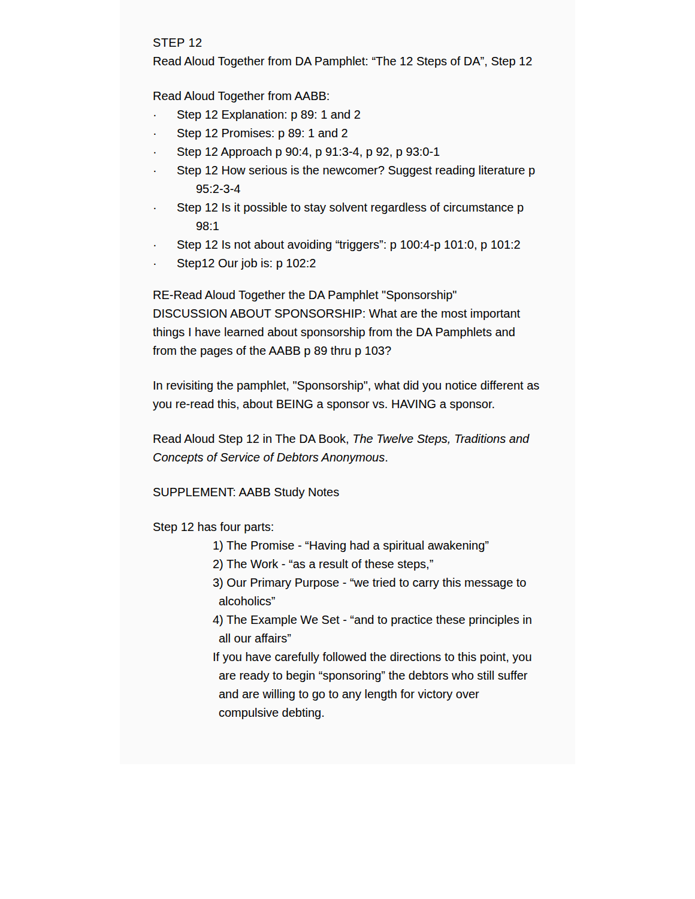STEP 12
Read Aloud Together from DA Pamphlet: “The 12 Steps of DA”, Step 12
Read Aloud Together from AABB:
Step 12 Explanation: p 89: 1 and 2
Step 12 Promises: p 89: 1 and 2
Step 12 Approach p 90:4, p 91:3-4, p 92, p 93:0-1
Step 12 How serious is the newcomer? Suggest reading literature p 95:2-3-4
Step 12 Is it possible to stay solvent regardless of circumstance p 98:1
Step 12 Is not about avoiding “triggers”: p 100:4-p 101:0, p 101:2
Step12 Our job is: p 102:2
RE-Read Aloud Together the DA Pamphlet "Sponsorship"
DISCUSSION ABOUT SPONSORSHIP: What are the most important things I have learned about sponsorship from the DA Pamphlets and from the pages of the AABB p 89 thru p 103?
In revisiting the pamphlet, "Sponsorship", what did you notice different as you re-read this, about BEING a sponsor vs. HAVING a sponsor.
Read Aloud Step 12 in The DA Book, The Twelve Steps, Traditions and Concepts of Service of Debtors Anonymous.
SUPPLEMENT: AABB Study Notes
Step 12 has four parts:
1) The Promise - “Having had a spiritual awakening”
2) The Work - “as a result of these steps,”
3) Our Primary Purpose - “we tried to carry this message to alcoholics”
4) The Example We Set - “and to practice these principles in all our affairs”
If you have carefully followed the directions to this point, you are ready to begin “sponsoring” the debtors who still suffer and are willing to go to any length for victory over compulsive debting.